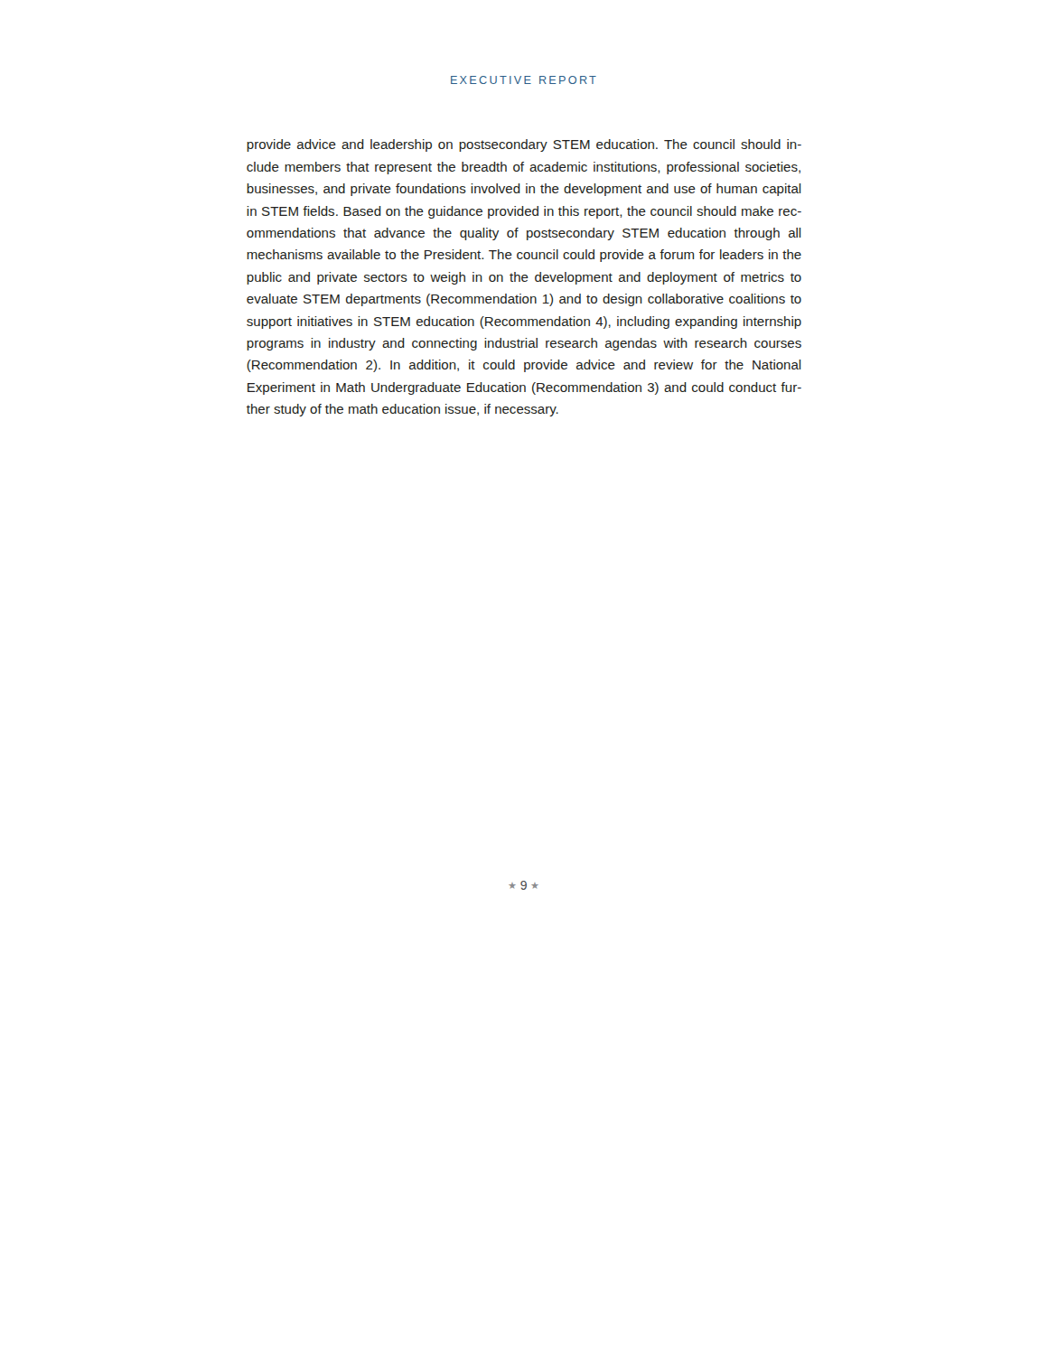Executive Report
provide advice and leadership on postsecondary STEM education. The council should include members that represent the breadth of academic institutions, professional societies, businesses, and private foundations involved in the development and use of human capital in STEM fields. Based on the guidance provided in this report, the council should make recommendations that advance the quality of postsecondary STEM education through all mechanisms available to the President. The council could provide a forum for leaders in the public and private sectors to weigh in on the development and deployment of metrics to evaluate STEM departments (Recommendation 1) and to design collaborative coalitions to support initiatives in STEM education (Recommendation 4), including expanding internship programs in industry and connecting industrial research agendas with research courses (Recommendation 2). In addition, it could provide advice and review for the National Experiment in Math Undergraduate Education (Recommendation 3) and could conduct further study of the math education issue, if necessary.
★9★